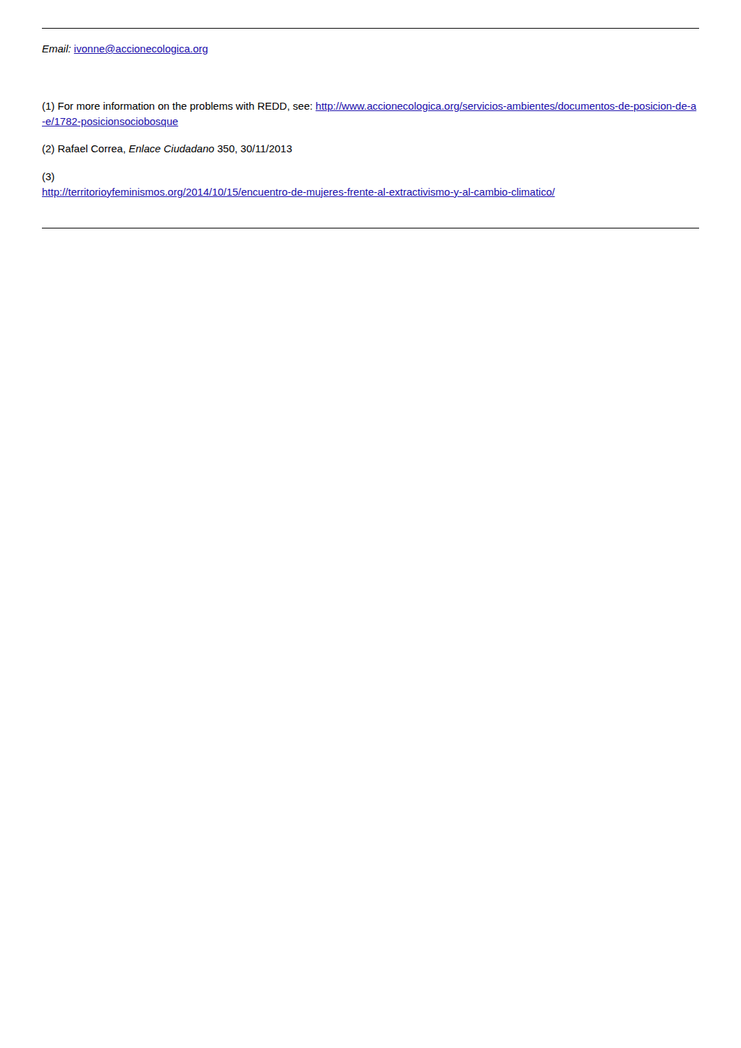Email: ivonne@accionecologica.org
(1) For more information on the problems with REDD, see: http://www.accionecologica.org/servicios-ambientes/documentos-de-posicion-de-a-e/1782-posicionsociobosque
(2) Rafael Correa, Enlace Ciudadano 350, 30/11/2013
(3)
http://territorioyfeminismos.org/2014/10/15/encuentro-de-mujeres-frente-al-extractivismo-y-al-cambio-climatico/